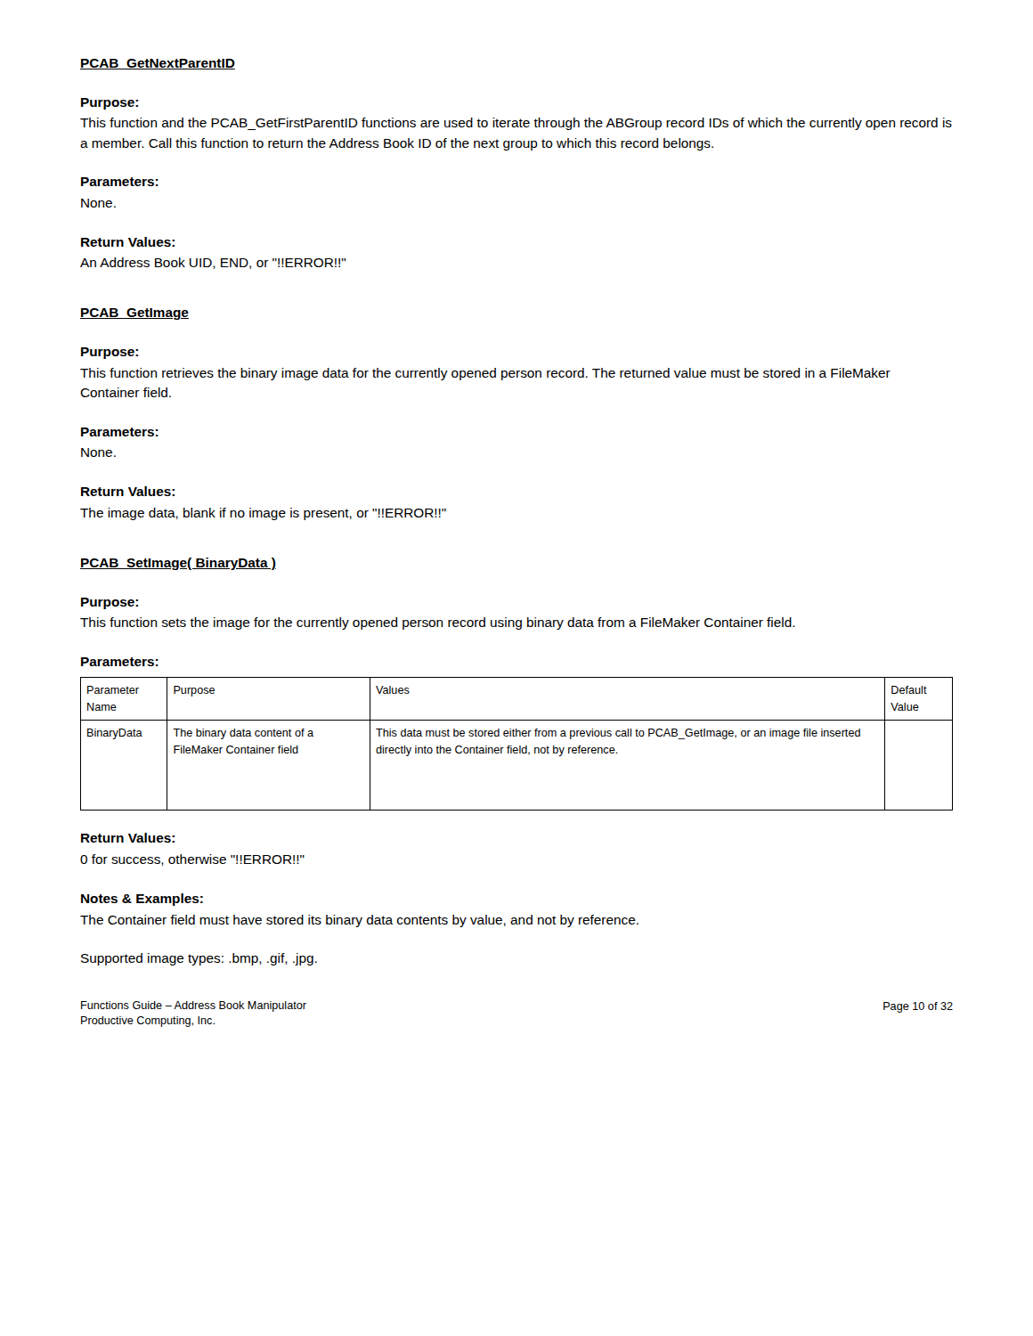PCAB_GetNextParentID
Purpose:
This function and the PCAB_GetFirstParentID functions are used to iterate through the ABGroup record IDs of which the currently open record is a member. Call this function to return the Address Book ID of the next group to which this record belongs.
Parameters:
None.
Return Values:
An Address Book UID, END, or "!!ERROR!!"
PCAB_GetImage
Purpose:
This function retrieves the binary image data for the currently opened person record. The returned value must be stored in a FileMaker Container field.
Parameters:
None.
Return Values:
The image data, blank if no image is present, or "!!ERROR!!"
PCAB_SetImage( BinaryData )
Purpose:
This function sets the image for the currently opened person record using binary data from a FileMaker Container field.
Parameters:
| Parameter Name | Purpose | Values | Default Value |
| --- | --- | --- | --- |
| BinaryData | The binary data content of a FileMaker Container field | This data must be stored either from a previous call to PCAB_GetImage, or an image file inserted directly into the Container field, not by reference. | |
Return Values:
0 for success, otherwise "!!ERROR!!"
Notes & Examples:
The Container field must have stored its binary data contents by value, and not by reference.
Supported image types: .bmp, .gif, .jpg.
Functions Guide – Address Book Manipulator
Productive Computing, Inc.
Page 10 of 32